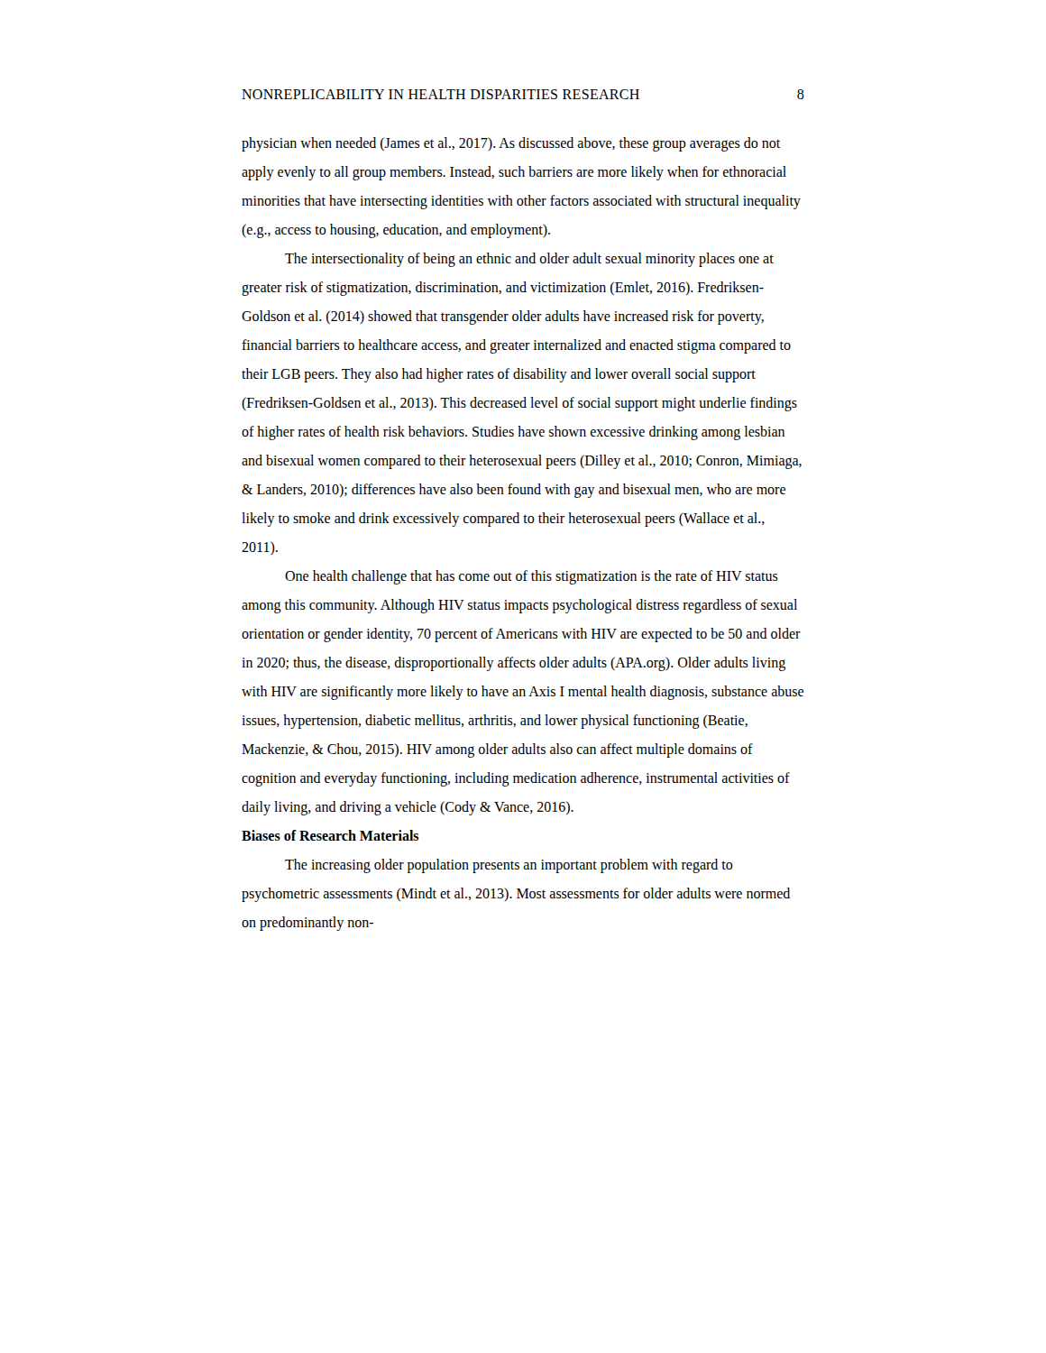Nonreplicability in Health Disparities Research 8
physician when needed (James et al., 2017). As discussed above, these group averages do not apply evenly to all group members. Instead, such barriers are more likely when for ethnoracial minorities that have intersecting identities with other factors associated with structural inequality (e.g., access to housing, education, and employment).
The intersectionality of being an ethnic and older adult sexual minority places one at greater risk of stigmatization, discrimination, and victimization (Emlet, 2016). Fredriksen-Goldson et al. (2014) showed that transgender older adults have increased risk for poverty, financial barriers to healthcare access, and greater internalized and enacted stigma compared to their LGB peers. They also had higher rates of disability and lower overall social support (Fredriksen-Goldsen et al., 2013). This decreased level of social support might underlie findings of higher rates of health risk behaviors. Studies have shown excessive drinking among lesbian and bisexual women compared to their heterosexual peers (Dilley et al., 2010; Conron, Mimiaga, & Landers, 2010); differences have also been found with gay and bisexual men, who are more likely to smoke and drink excessively compared to their heterosexual peers (Wallace et al., 2011).
One health challenge that has come out of this stigmatization is the rate of HIV status among this community. Although HIV status impacts psychological distress regardless of sexual orientation or gender identity, 70 percent of Americans with HIV are expected to be 50 and older in 2020; thus, the disease, disproportionally affects older adults (APA.org). Older adults living with HIV are significantly more likely to have an Axis I mental health diagnosis, substance abuse issues, hypertension, diabetic mellitus, arthritis, and lower physical functioning (Beatie, Mackenzie, & Chou, 2015). HIV among older adults also can affect multiple domains of cognition and everyday functioning, including medication adherence, instrumental activities of daily living, and driving a vehicle (Cody & Vance, 2016).
Biases of Research Materials
The increasing older population presents an important problem with regard to psychometric assessments (Mindt et al., 2013). Most assessments for older adults were normed on predominantly non-